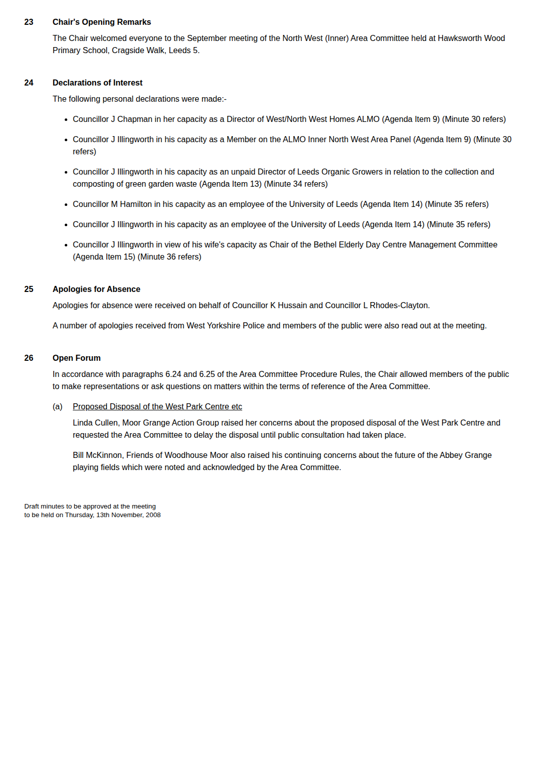23
Chair's Opening Remarks
The Chair welcomed everyone to the September meeting of the North West (Inner) Area Committee held at Hawksworth Wood Primary School, Cragside Walk, Leeds 5.
24
Declarations of Interest
The following personal declarations were made:-
Councillor J Chapman in her capacity as a Director of West/North West Homes ALMO (Agenda Item 9) (Minute 30 refers)
Councillor J Illingworth in his capacity as a Member on the ALMO Inner North West Area Panel (Agenda Item 9) (Minute 30 refers)
Councillor J Illingworth in his capacity as an unpaid Director of Leeds Organic Growers in relation to the collection and composting of green garden waste (Agenda Item 13) (Minute 34 refers)
Councillor M Hamilton in his capacity as an employee of the University of Leeds (Agenda Item 14) (Minute 35 refers)
Councillor J Illingworth in his capacity as an employee of the University of Leeds (Agenda Item 14) (Minute 35 refers)
Councillor J Illingworth in view of his wife's capacity as Chair of the Bethel Elderly Day Centre Management Committee (Agenda Item 15) (Minute 36 refers)
25
Apologies for Absence
Apologies for absence were received on behalf of Councillor K Hussain and Councillor L Rhodes-Clayton.
A number of apologies received from West Yorkshire Police and members of the public were also read out at the meeting.
26
Open Forum
In accordance with paragraphs 6.24 and 6.25 of the Area Committee Procedure Rules, the Chair allowed members of the public to make representations or ask questions on matters within the terms of reference of the Area Committee.
(a)
Proposed Disposal of the West Park Centre etc
Linda Cullen, Moor Grange Action Group raised her concerns about the proposed disposal of the West Park Centre and requested the Area Committee to delay the disposal until public consultation had taken place.
Bill McKinnon, Friends of Woodhouse Moor also raised his continuing concerns about the future of the Abbey Grange playing fields which were noted and acknowledged by the Area Committee.
Draft minutes to be approved at the meeting
to be held on Thursday, 13th November, 2008